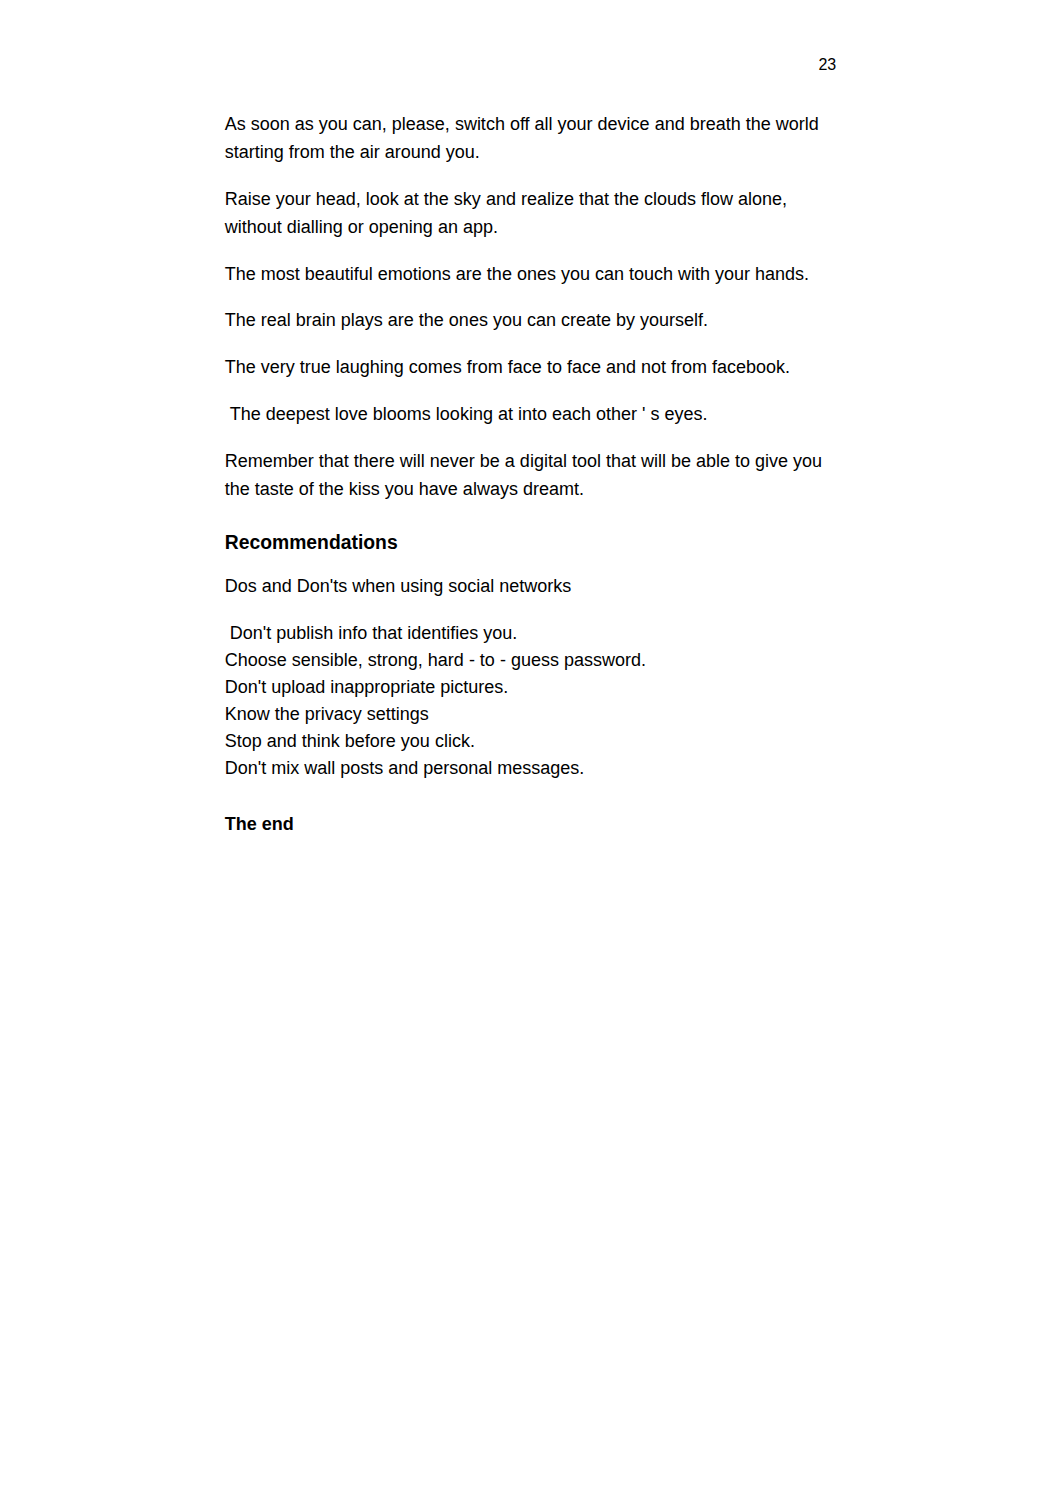23
As soon as you can, please, switch off all your device and breath the world starting from the air around you.
Raise your head, look at the sky and realize that the clouds flow alone, without dialling or opening an app.
The most beautiful emotions are the ones you can touch with your hands.
The real brain plays are the ones you can create by yourself.
The very true laughing comes from face to face and not from facebook.
The deepest love blooms looking at into each other ' s eyes.
Remember that there will never be a digital tool that will be able to give you the taste of the kiss you have always dreamt.
Recommendations
Dos and Don'ts when using social networks
Don't publish info that identifies you.
Choose sensible, strong, hard - to - guess password.
Don't upload inappropriate pictures.
Know the privacy settings
Stop and think before you click.
Don't mix wall posts and personal messages.
The end